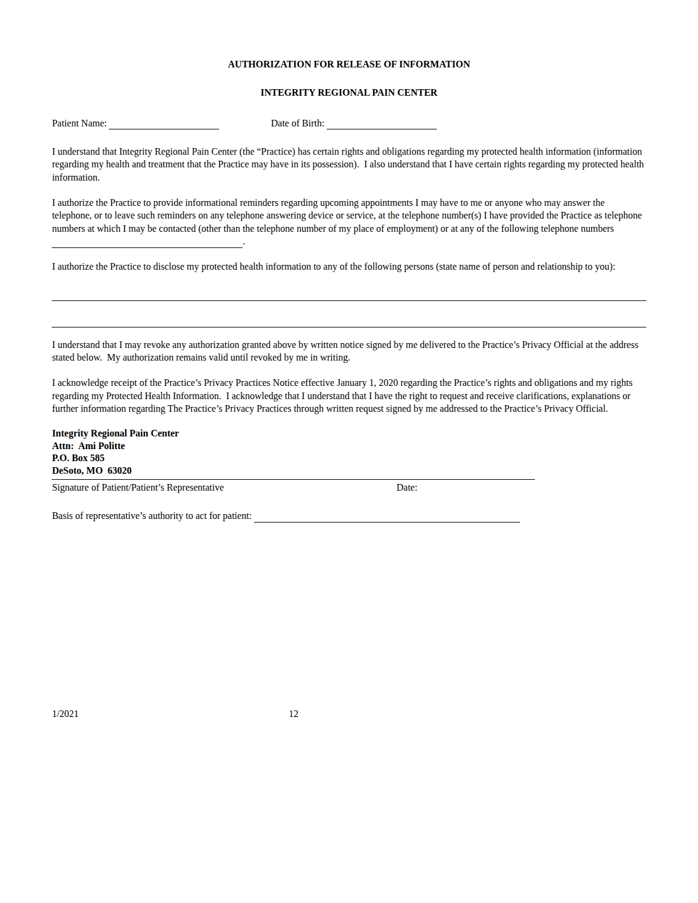AUTHORIZATION FOR RELEASE OF INFORMATION
INTEGRITY REGIONAL PAIN CENTER
Patient Name: Date of Birth:
I understand that Integrity Regional Pain Center (the “Practice) has certain rights and obligations regarding my protected health information (information regarding my health and treatment that the Practice may have in its possession). I also understand that I have certain rights regarding my protected health information.
I authorize the Practice to provide informational reminders regarding upcoming appointments I may have to me or anyone who may answer the telephone, or to leave such reminders on any telephone answering device or service, at the telephone number(s) I have provided the Practice as telephone numbers at which I may be contacted (other than the telephone number of my place of employment) or at any of the following telephone numbers .
I authorize the Practice to disclose my protected health information to any of the following persons (state name of person and relationship to you):
I understand that I may revoke any authorization granted above by written notice signed by me delivered to the Practice’s Privacy Official at the address stated below. My authorization remains valid until revoked by me in writing.
I acknowledge receipt of the Practice’s Privacy Practices Notice effective January 1, 2020 regarding the Practice’s rights and obligations and my rights regarding my Protected Health Information. I acknowledge that I understand that I have the right to request and receive clarifications, explanations or further information regarding The Practice’s Privacy Practices through written request signed by me addressed to the Practice’s Privacy Official.
Integrity Regional Pain Center
Attn: Ami Politte
P.O. Box 585
DeSoto, MO 63020
| Signature of Patient/Patient’s Representative | Date: |
Basis of representative’s authority to act for patient:
1/2021 12